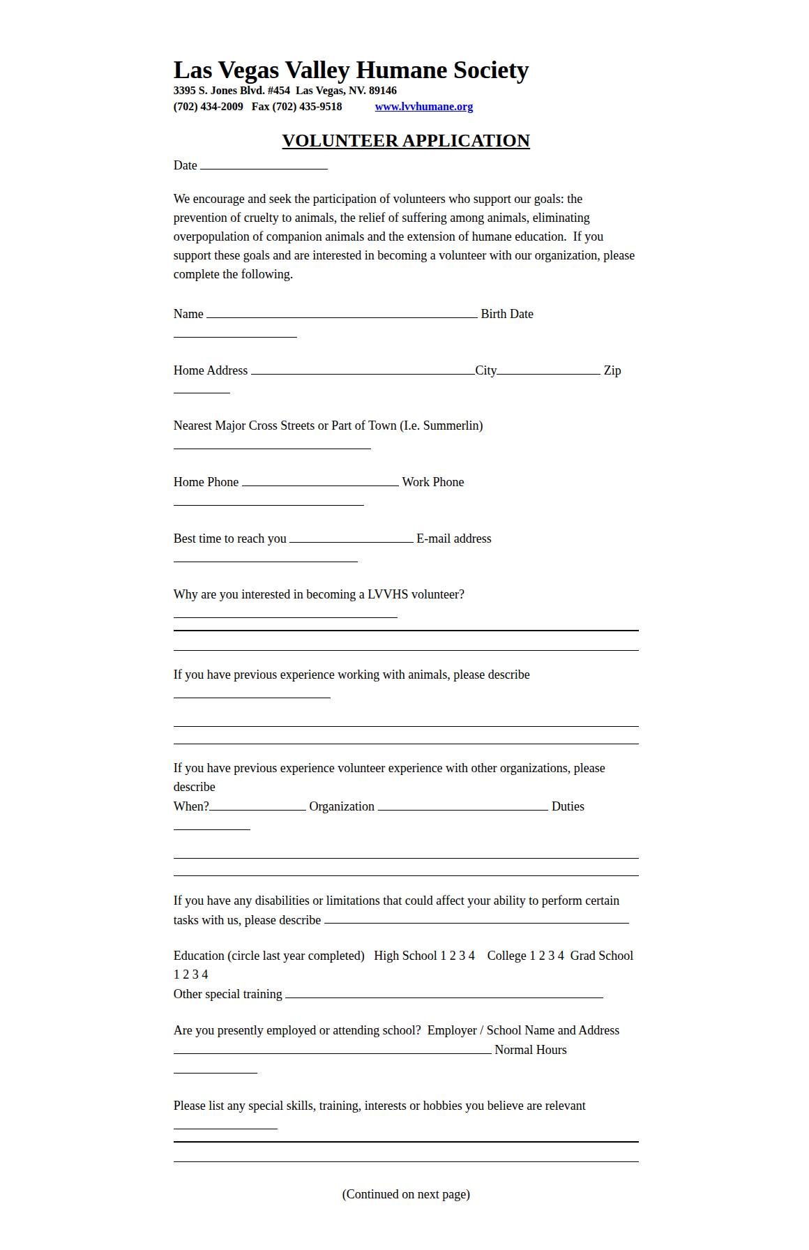Las Vegas Valley Humane Society
3395 S. Jones Blvd. #454 Las Vegas, NV. 89146
(702) 434-2009 Fax (702) 435-9518 www.lvvhumane.org
VOLUNTEER APPLICATION
Date
We encourage and seek the participation of volunteers who support our goals: the prevention of cruelty to animals, the relief of suffering among animals, eliminating overpopulation of companion animals and the extension of humane education. If you support these goals and are interested in becoming a volunteer with our organization, please complete the following.
Name Birth Date
Home Address City Zip
Nearest Major Cross Streets or Part of Town (I.e. Summerlin)
Home Phone Work Phone
Best time to reach you E-mail address
Why are you interested in becoming a LVVHS volunteer?
If you have previous experience working with animals, please describe
If you have previous experience volunteer experience with other organizations, please describe
When? Organization Duties
If you have any disabilities or limitations that could affect your ability to perform certain tasks with us, please describe
Education (circle last year completed) High School 1 2 3 4 College 1 2 3 4 Grad School 1 2 3 4
Other special training
Are you presently employed or attending school? Employer / School Name and Address
Normal Hours
Please list any special skills, training, interests or hobbies you believe are relevant
(Continued on next page)